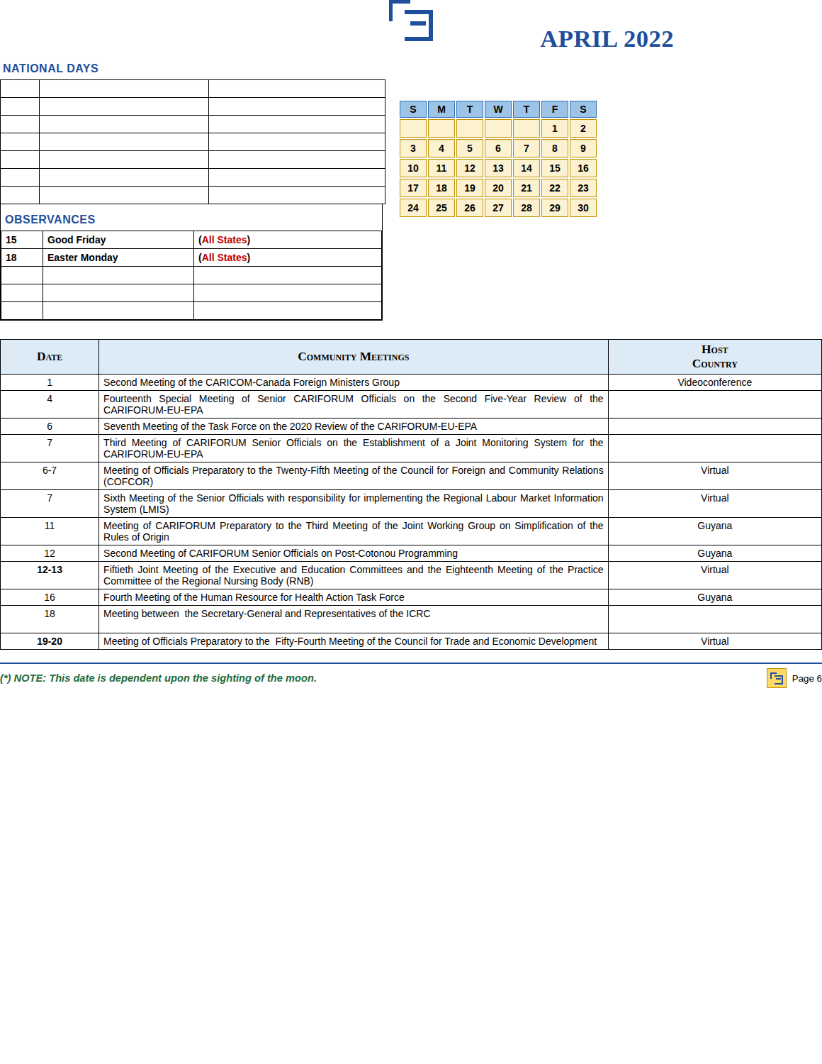APRIL 2022
NATIONAL DAYS
OBSERVANCES
| 15 | Good Friday | ( All States ) |
| 18 | Easter Monday | ( All States ) |
| S | M | T | W | T | F | S |
| --- | --- | --- | --- | --- | --- | --- |
| | | | | | 1 | 2 |
| 3 | 4 | 5 | 6 | 7 | 8 | 9 |
| 10 | 11 | 12 | 13 | 14 | 15 | 16 |
| 17 | 18 | 19 | 20 | 21 | 22 | 23 |
| 24 | 25 | 26 | 27 | 28 | 29 | 30 |
| Date | Community Meetings | Host Country |
| --- | --- | --- |
| 1 | Second Meeting of the CARICOM-Canada Foreign Ministers Group | Videoconference |
| 4 | Fourteenth Special Meeting of Senior CARIFORUM Officials on the Second Five-Year Review of the CARIFORUM-EU-EPA | |
| 6 | Seventh Meeting of the Task Force on the 2020 Review of the CARIFORUM-EU-EPA | |
| 7 | Third Meeting of CARIFORUM Senior Officials on the Establishment of a Joint Monitoring System for the CARIFORUM-EU-EPA | |
| 6-7 | Meeting of Officials Preparatory to the Twenty-Fifth Meeting of the Council for Foreign and Community Relations (COFCOR) | Virtual |
| 7 | Sixth Meeting of the Senior Officials with responsibility for implementing the Regional Labour Market Information System (LMIS) | Virtual |
| 11 | Meeting of CARIFORUM Preparatory to the Third Meeting of the Joint Working Group on Simplification of the Rules of Origin | Guyana |
| 12 | Second Meeting of CARIFORUM Senior Officials on Post-Cotonou Programming | Guyana |
| 12-13 | Fiftieth Joint Meeting of the Executive and Education Committees and the Eighteenth Meeting of the Practice Committee of the Regional Nursing Body (RNB) | Virtual |
| 16 | Fourth Meeting of the Human Resource for Health Action Task Force | Guyana |
| 18 | Meeting between the Secretary-General and Representatives of the ICRC | |
| 19-20 | Meeting of Officials Preparatory to the Fifty-Fourth Meeting of the Council for Trade and Economic Development | Virtual |
(*) NOTE: This date is dependent upon the sighting of the moon.
Page 6